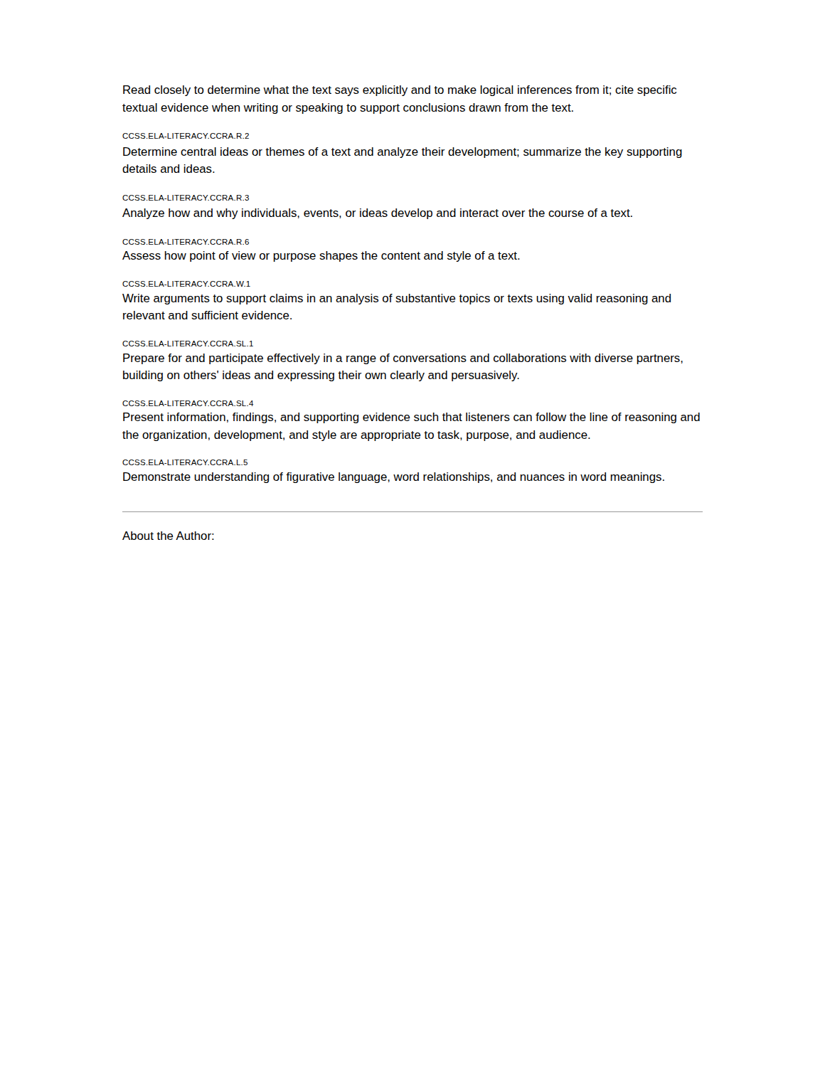Read closely to determine what the text says explicitly and to make logical inferences from it; cite specific textual evidence when writing or speaking to support conclusions drawn from the text.
CCSS.ELA-LITERACY.CCRA.R.2
Determine central ideas or themes of a text and analyze their development; summarize the key supporting details and ideas.
CCSS.ELA-LITERACY.CCRA.R.3
Analyze how and why individuals, events, or ideas develop and interact over the course of a text.
CCSS.ELA-LITERACY.CCRA.R.6
Assess how point of view or purpose shapes the content and style of a text.
CCSS.ELA-LITERACY.CCRA.W.1
Write arguments to support claims in an analysis of substantive topics or texts using valid reasoning and relevant and sufficient evidence.
CCSS.ELA-LITERACY.CCRA.SL.1
Prepare for and participate effectively in a range of conversations and collaborations with diverse partners, building on others' ideas and expressing their own clearly and persuasively.
CCSS.ELA-LITERACY.CCRA.SL.4
Present information, findings, and supporting evidence such that listeners can follow the line of reasoning and the organization, development, and style are appropriate to task, purpose, and audience.
CCSS.ELA-LITERACY.CCRA.L.5
Demonstrate understanding of figurative language, word relationships, and nuances in word meanings.
About the Author: